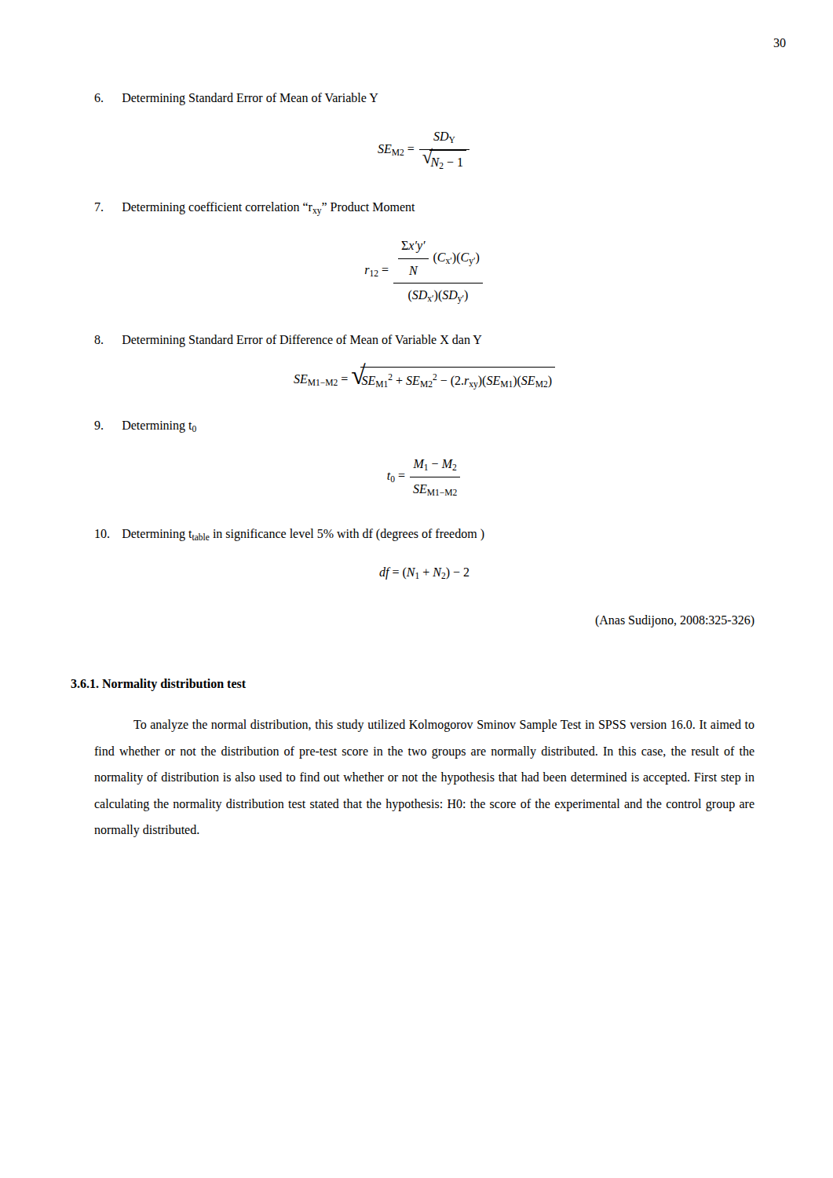30
6. Determining Standard Error of Mean of Variable Y
SEM2 = SDY N2 − 1
7. Determining coefficient correlation “rxy” Product Moment
r12 = Σx′y′ N (Cx′)(Cy′) (SDx′)(SDy′)
8. Determining Standard Error of Difference of Mean of Variable X dan Y
SEM1−M2 = SEM12 + SEM22 − (2.rxy)(SEM1)(SEM2)
9. Determining t0
t0 = M1 − M2 SEM1−M2
10. Determining ttable in significance level 5% with df (degrees of freedom )
df = (N1 + N2) − 2
(Anas Sudijono, 2008:325-326)
3.6.1. Normality distribution test
To analyze the normal distribution, this study utilized Kolmogorov Sminov Sample Test in SPSS version 16.0. It aimed to find whether or not the distribution of pre-test score in the two groups are normally distributed. In this case, the result of the normality of distribution is also used to find out whether or not the hypothesis that had been determined is accepted. First step in calculating the normality distribution test stated that the hypothesis: H0: the score of the experimental and the control group are normally distributed.